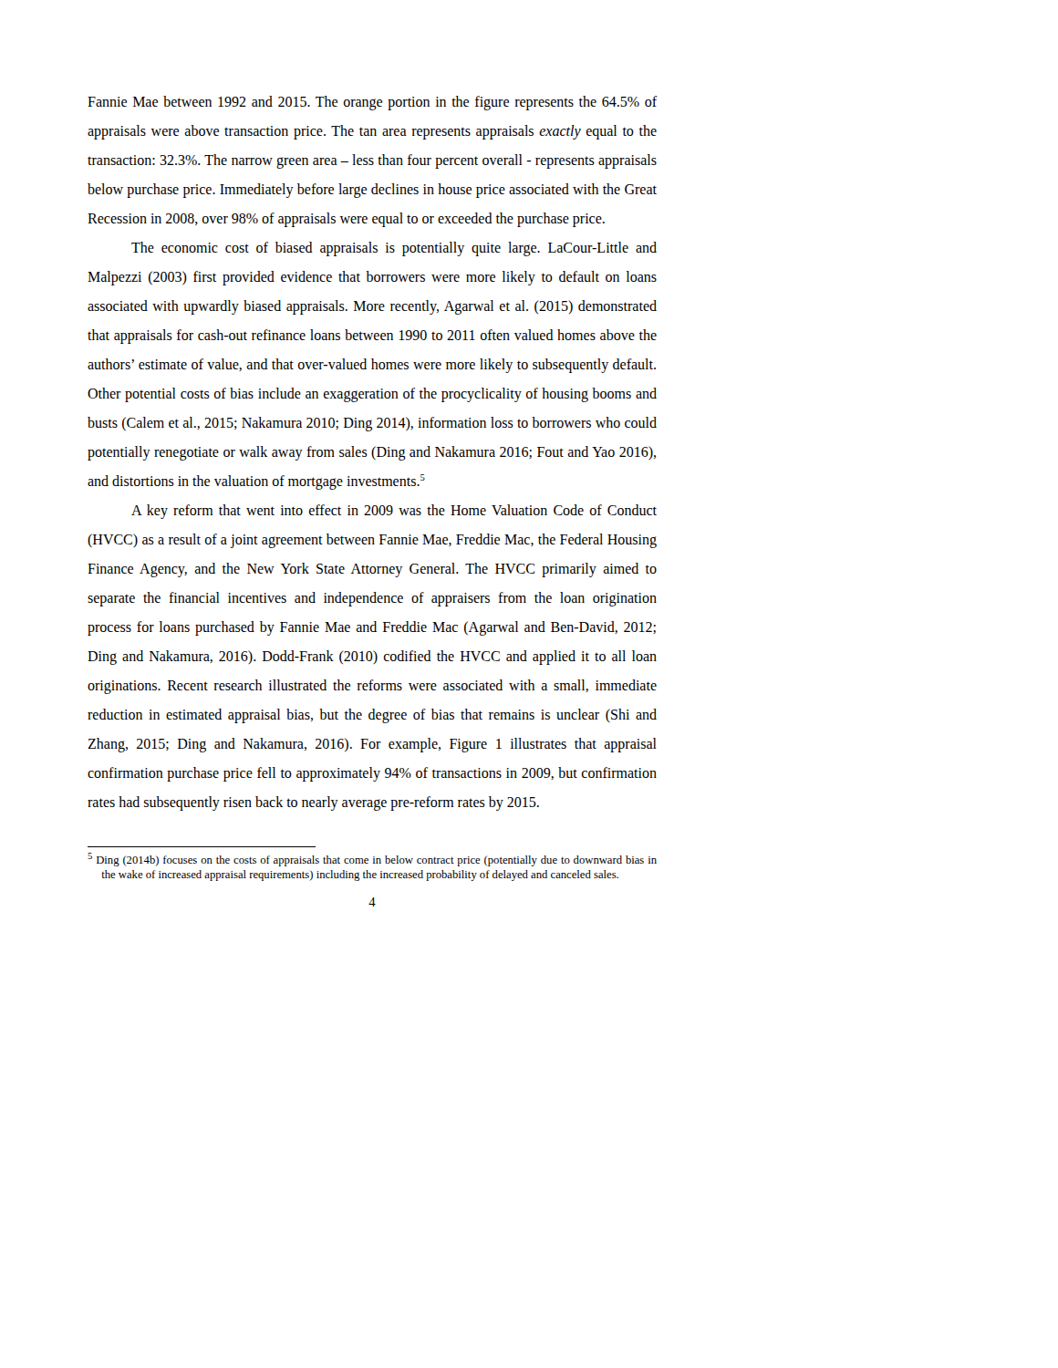Fannie Mae between 1992 and 2015. The orange portion in the figure represents the 64.5% of appraisals were above transaction price. The tan area represents appraisals exactly equal to the transaction: 32.3%. The narrow green area – less than four percent overall - represents appraisals below purchase price. Immediately before large declines in house price associated with the Great Recession in 2008, over 98% of appraisals were equal to or exceeded the purchase price.
The economic cost of biased appraisals is potentially quite large. LaCour-Little and Malpezzi (2003) first provided evidence that borrowers were more likely to default on loans associated with upwardly biased appraisals. More recently, Agarwal et al. (2015) demonstrated that appraisals for cash-out refinance loans between 1990 to 2011 often valued homes above the authors’ estimate of value, and that over-valued homes were more likely to subsequently default. Other potential costs of bias include an exaggeration of the procyclicality of housing booms and busts (Calem et al., 2015; Nakamura 2010; Ding 2014), information loss to borrowers who could potentially renegotiate or walk away from sales (Ding and Nakamura 2016; Fout and Yao 2016), and distortions in the valuation of mortgage investments.5
A key reform that went into effect in 2009 was the Home Valuation Code of Conduct (HVCC) as a result of a joint agreement between Fannie Mae, Freddie Mac, the Federal Housing Finance Agency, and the New York State Attorney General. The HVCC primarily aimed to separate the financial incentives and independence of appraisers from the loan origination process for loans purchased by Fannie Mae and Freddie Mac (Agarwal and Ben-David, 2012; Ding and Nakamura, 2016). Dodd-Frank (2010) codified the HVCC and applied it to all loan originations. Recent research illustrated the reforms were associated with a small, immediate reduction in estimated appraisal bias, but the degree of bias that remains is unclear (Shi and Zhang, 2015; Ding and Nakamura, 2016). For example, Figure 1 illustrates that appraisal confirmation purchase price fell to approximately 94% of transactions in 2009, but confirmation rates had subsequently risen back to nearly average pre-reform rates by 2015.
5 Ding (2014b) focuses on the costs of appraisals that come in below contract price (potentially due to downward bias in the wake of increased appraisal requirements) including the increased probability of delayed and canceled sales.
4